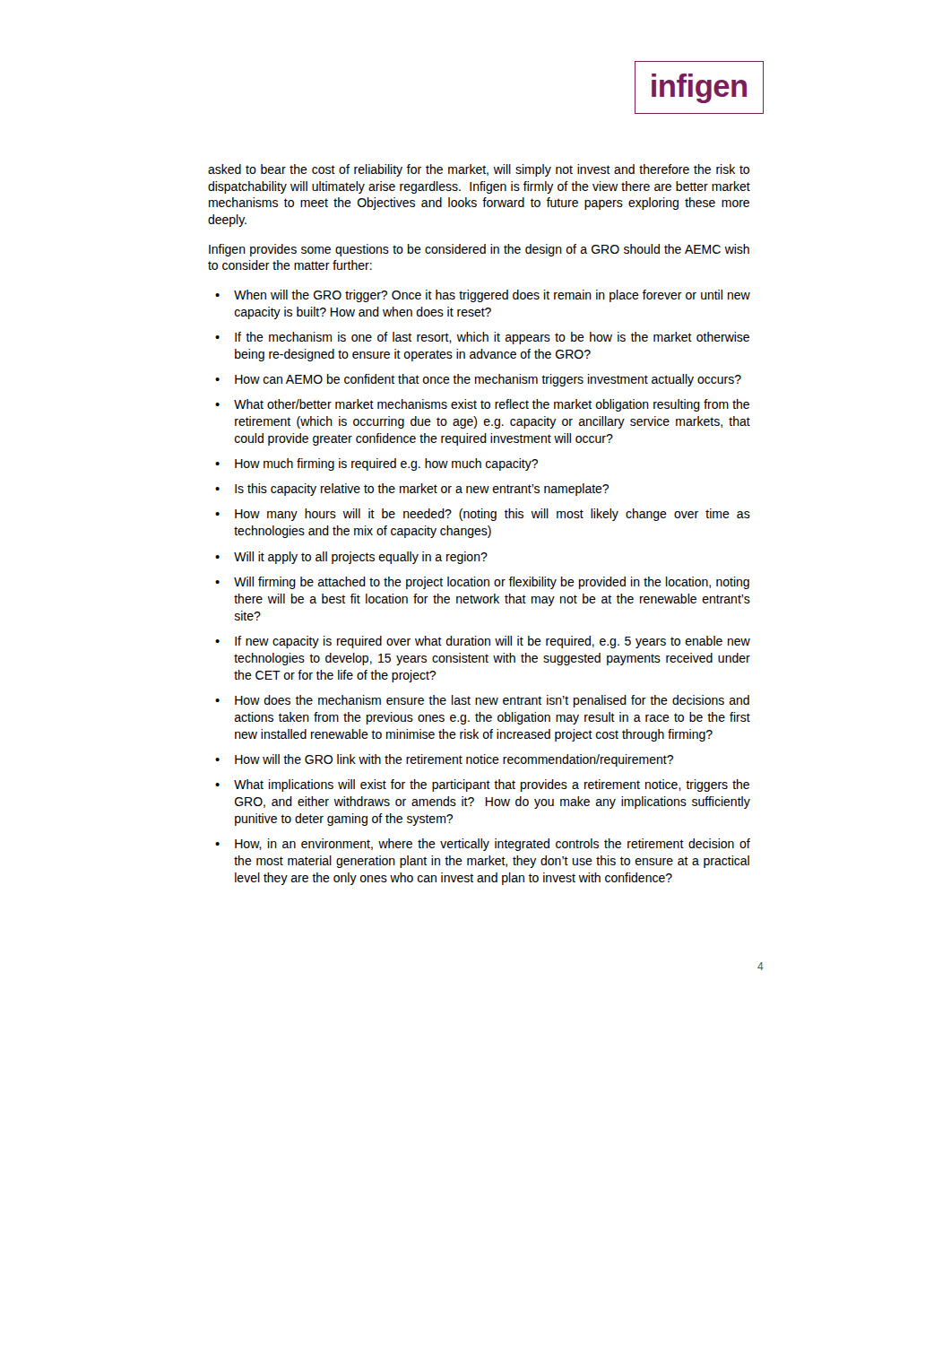infigen
asked to bear the cost of reliability for the market, will simply not invest and therefore the risk to dispatchability will ultimately arise regardless. Infigen is firmly of the view there are better market mechanisms to meet the Objectives and looks forward to future papers exploring these more deeply.
Infigen provides some questions to be considered in the design of a GRO should the AEMC wish to consider the matter further:
When will the GRO trigger? Once it has triggered does it remain in place forever or until new capacity is built? How and when does it reset?
If the mechanism is one of last resort, which it appears to be how is the market otherwise being re-designed to ensure it operates in advance of the GRO?
How can AEMO be confident that once the mechanism triggers investment actually occurs?
What other/better market mechanisms exist to reflect the market obligation resulting from the retirement (which is occurring due to age) e.g. capacity or ancillary service markets, that could provide greater confidence the required investment will occur?
How much firming is required e.g. how much capacity?
Is this capacity relative to the market or a new entrant’s nameplate?
How many hours will it be needed? (noting this will most likely change over time as technologies and the mix of capacity changes)
Will it apply to all projects equally in a region?
Will firming be attached to the project location or flexibility be provided in the location, noting there will be a best fit location for the network that may not be at the renewable entrant’s site?
If new capacity is required over what duration will it be required, e.g. 5 years to enable new technologies to develop, 15 years consistent with the suggested payments received under the CET or for the life of the project?
How does the mechanism ensure the last new entrant isn’t penalised for the decisions and actions taken from the previous ones e.g. the obligation may result in a race to be the first new installed renewable to minimise the risk of increased project cost through firming?
How will the GRO link with the retirement notice recommendation/requirement?
What implications will exist for the participant that provides a retirement notice, triggers the GRO, and either withdraws or amends it? How do you make any implications sufficiently punitive to deter gaming of the system?
How, in an environment, where the vertically integrated controls the retirement decision of the most material generation plant in the market, they don’t use this to ensure at a practical level they are the only ones who can invest and plan to invest with confidence?
4